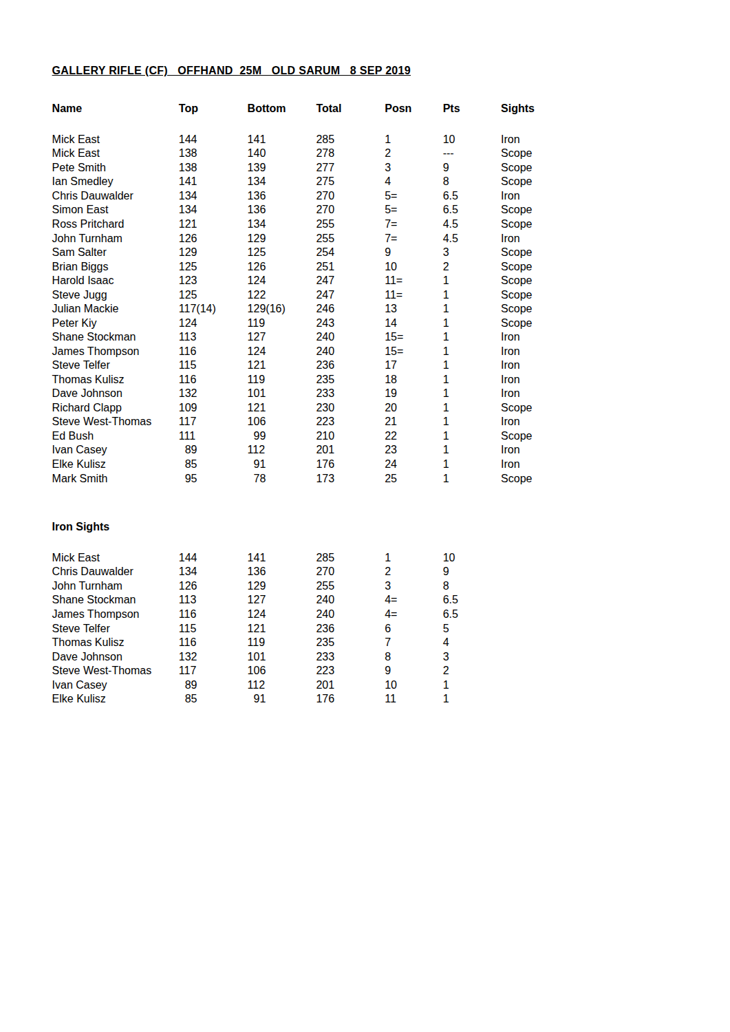GALLERY RIFLE (CF) OFFHAND 25M OLD SARUM 8 SEP 2019
| Name | Top | Bottom | Total | Posn | Pts | Sights |
| --- | --- | --- | --- | --- | --- | --- |
| Mick East | 144 | 141 | 285 | 1 | 10 | Iron |
| Mick East | 138 | 140 | 278 | 2 | --- | Scope |
| Pete Smith | 138 | 139 | 277 | 3 | 9 | Scope |
| Ian Smedley | 141 | 134 | 275 | 4 | 8 | Scope |
| Chris Dauwalder | 134 | 136 | 270 | 5= | 6.5 | Iron |
| Simon East | 134 | 136 | 270 | 5= | 6.5 | Scope |
| Ross Pritchard | 121 | 134 | 255 | 7= | 4.5 | Scope |
| John Turnham | 126 | 129 | 255 | 7= | 4.5 | Iron |
| Sam Salter | 129 | 125 | 254 | 9 | 3 | Scope |
| Brian Biggs | 125 | 126 | 251 | 10 | 2 | Scope |
| Harold Isaac | 123 | 124 | 247 | 11= | 1 | Scope |
| Steve Jugg | 125 | 122 | 247 | 11= | 1 | Scope |
| Julian Mackie | 117(14) | 129(16) | 246 | 13 | 1 | Scope |
| Peter Kiy | 124 | 119 | 243 | 14 | 1 | Scope |
| Shane Stockman | 113 | 127 | 240 | 15= | 1 | Iron |
| James Thompson | 116 | 124 | 240 | 15= | 1 | Iron |
| Steve Telfer | 115 | 121 | 236 | 17 | 1 | Iron |
| Thomas Kulisz | 116 | 119 | 235 | 18 | 1 | Iron |
| Dave Johnson | 132 | 101 | 233 | 19 | 1 | Iron |
| Richard Clapp | 109 | 121 | 230 | 20 | 1 | Scope |
| Steve West-Thomas | 117 | 106 | 223 | 21 | 1 | Iron |
| Ed Bush | 111 | 99 | 210 | 22 | 1 | Scope |
| Ivan Casey | 89 | 112 | 201 | 23 | 1 | Iron |
| Elke Kulisz | 85 | 91 | 176 | 24 | 1 | Iron |
| Mark Smith | 95 | 78 | 173 | 25 | 1 | Scope |
Iron Sights
| Mick East | 144 | 141 | 285 | 1 | 10 | |
| Chris Dauwalder | 134 | 136 | 270 | 2 | 9 | |
| John Turnham | 126 | 129 | 255 | 3 | 8 | |
| Shane Stockman | 113 | 127 | 240 | 4= | 6.5 | |
| James Thompson | 116 | 124 | 240 | 4= | 6.5 | |
| Steve Telfer | 115 | 121 | 236 | 6 | 5 | |
| Thomas Kulisz | 116 | 119 | 235 | 7 | 4 | |
| Dave Johnson | 132 | 101 | 233 | 8 | 3 | |
| Steve West-Thomas | 117 | 106 | 223 | 9 | 2 | |
| Ivan Casey | 89 | 112 | 201 | 10 | 1 | |
| Elke Kulisz | 85 | 91 | 176 | 11 | 1 | |